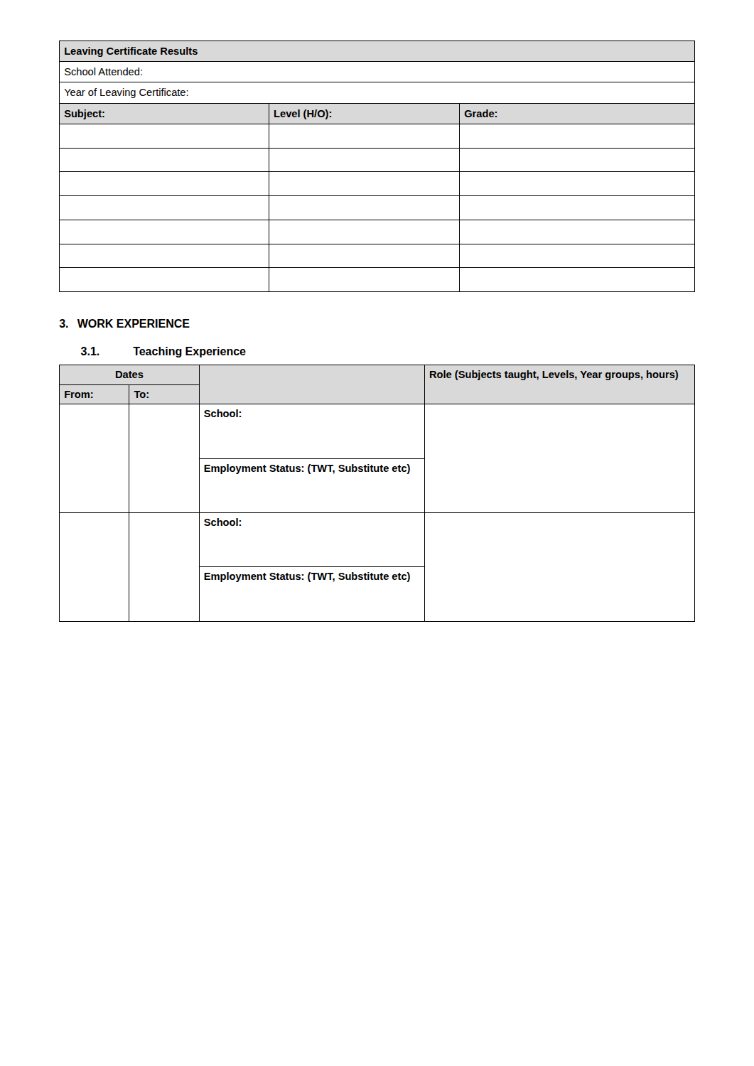| Leaving Certificate Results |
| School Attended: |
| Year of Leaving Certificate: |
| Subject: | Level (H/O): | Grade: |
3. WORK EXPERIENCE
3.1. Teaching Experience
| Dates | | Role (Subjects taught, Levels, Year groups, hours) |
| From: | To: |
| | | School: | |
| Employment Status: (TWT, Substitute etc) |
| | | School: | |
| Employment Status: (TWT, Substitute etc) |